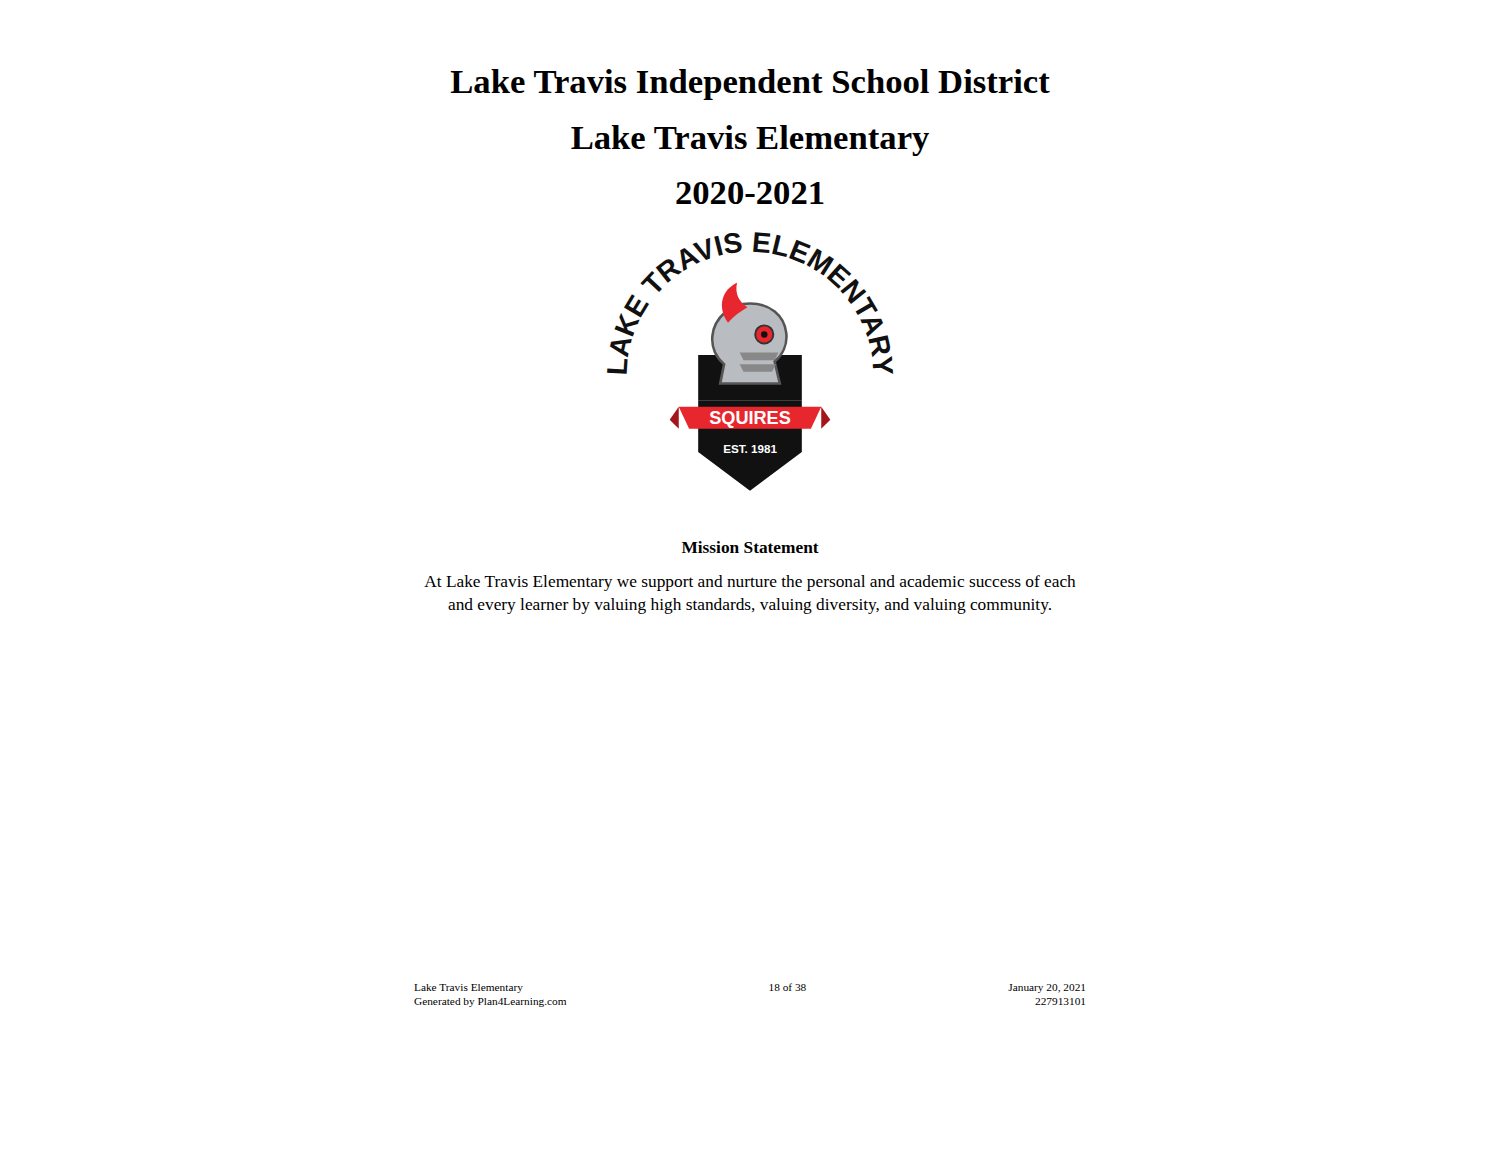Lake Travis Independent School District
Lake Travis Elementary
2020-2021
Mission Statement
At Lake Travis Elementary we support and nurture the personal and academic success of each and every learner by valuing high standards, valuing diversity, and valuing community.
Lake Travis Elementary
Generated by Plan4Learning.com
18 of 38
January 20, 2021
227913101